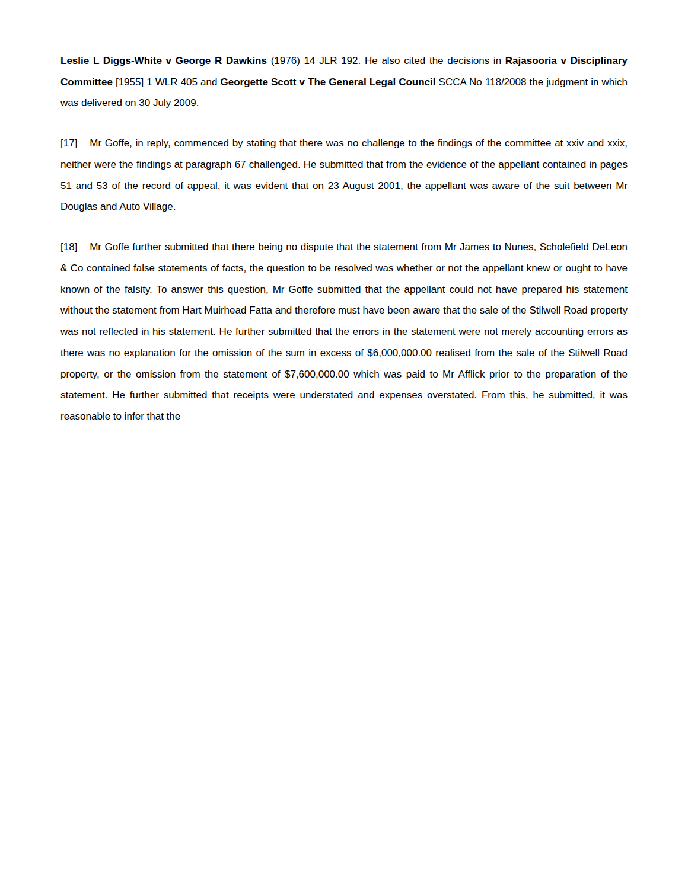Leslie L Diggs-White v George R Dawkins (1976) 14 JLR 192. He also cited the decisions in Rajasooria v Disciplinary Committee [1955] 1 WLR 405 and Georgette Scott v The General Legal Council SCCA No 118/2008 the judgment in which was delivered on 30 July 2009.
[17] Mr Goffe, in reply, commenced by stating that there was no challenge to the findings of the committee at xxiv and xxix, neither were the findings at paragraph 67 challenged. He submitted that from the evidence of the appellant contained in pages 51 and 53 of the record of appeal, it was evident that on 23 August 2001, the appellant was aware of the suit between Mr Douglas and Auto Village.
[18] Mr Goffe further submitted that there being no dispute that the statement from Mr James to Nunes, Scholefield DeLeon & Co contained false statements of facts, the question to be resolved was whether or not the appellant knew or ought to have known of the falsity. To answer this question, Mr Goffe submitted that the appellant could not have prepared his statement without the statement from Hart Muirhead Fatta and therefore must have been aware that the sale of the Stilwell Road property was not reflected in his statement. He further submitted that the errors in the statement were not merely accounting errors as there was no explanation for the omission of the sum in excess of $6,000,000.00 realised from the sale of the Stilwell Road property, or the omission from the statement of $7,600,000.00 which was paid to Mr Afflick prior to the preparation of the statement. He further submitted that receipts were understated and expenses overstated. From this, he submitted, it was reasonable to infer that the